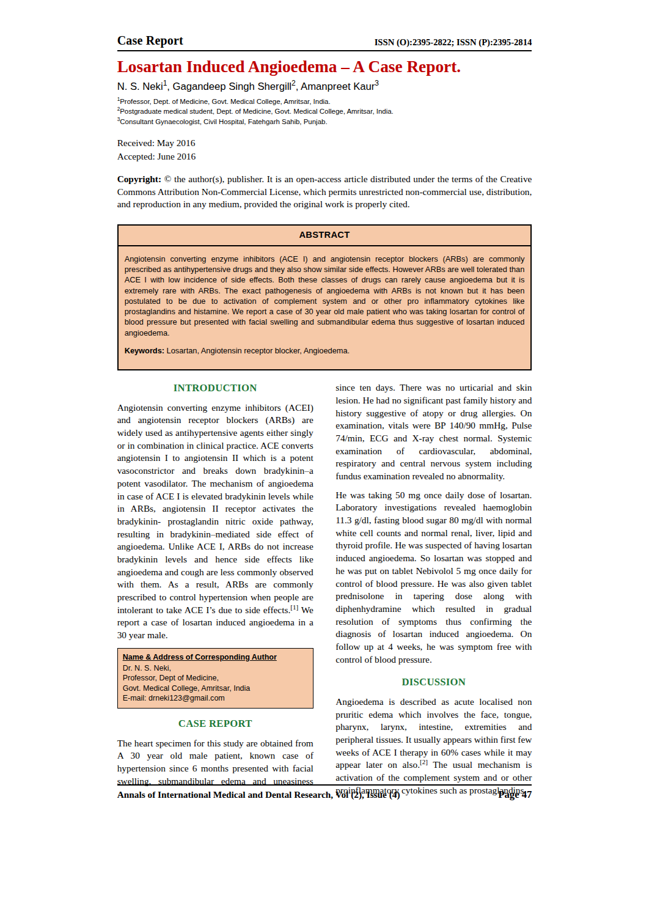Case Report
ISSN (O):2395-2822; ISSN (P):2395-2814
Losartan Induced Angioedema – A Case Report.
N. S. Neki1, Gagandeep Singh Shergill2, Amanpreet Kaur3
1Professor, Dept. of Medicine, Govt. Medical College, Amritsar, India.
2Postgraduate medical student, Dept. of Medicine, Govt. Medical College, Amritsar, India.
3Consultant Gynaecologist, Civil Hospital, Fatehgarh Sahib, Punjab.
Received: May 2016
Accepted: June 2016
Copyright: © the author(s), publisher. It is an open-access article distributed under the terms of the Creative Commons Attribution Non-Commercial License, which permits unrestricted non-commercial use, distribution, and reproduction in any medium, provided the original work is properly cited.
ABSTRACT
Angiotensin converting enzyme inhibitors (ACE I) and angiotensin receptor blockers (ARBs) are commonly prescribed as antihypertensive drugs and they also show similar side effects. However ARBs are well tolerated than ACE I with low incidence of side effects. Both these classes of drugs can rarely cause angioedema but it is extremely rare with ARBs. The exact pathogenesis of angioedema with ARBs is not known but it has been postulated to be due to activation of complement system and or other pro inflammatory cytokines like prostaglandins and histamine. We report a case of 30 year old male patient who was taking losartan for control of blood pressure but presented with facial swelling and submandibular edema thus suggestive of losartan induced angioedema.
Keywords: Losartan, Angiotensin receptor blocker, Angioedema.
INTRODUCTION
Angiotensin converting enzyme inhibitors (ACEI) and angiotensin receptor blockers (ARBs) are widely used as antihypertensive agents either singly or in combination in clinical practice. ACE converts angiotensin I to angiotensin II which is a potent vasoconstrictor and breaks down bradykinin–a potent vasodilator. The mechanism of angioedema in case of ACE I is elevated bradykinin levels while in ARBs, angiotensin II receptor activates the bradykinin- prostaglandin nitric oxide pathway, resulting in bradykinin–mediated side effect of angioedema. Unlike ACE I, ARBs do not increase bradykinin levels and hence side effects like angioedema and cough are less commonly observed with them. As a result, ARBs are commonly prescribed to control hypertension when people are intolerant to take ACE I’s due to side effects.[1] We report a case of losartan induced angioedema in a 30 year male.
Name & Address of Corresponding Author
Dr. N. S. Neki,
Professor, Dept of Medicine,
Govt. Medical College, Amritsar, India
E-mail: drneki123@gmail.com
CASE REPORT
The heart specimen for this study are obtained from A 30 year old male patient, known case of hypertension since 6 months presented with facial swelling, submandibular edema and uneasiness since ten days. There was no urticarial and skin lesion. He had no significant past family history and history suggestive of atopy or drug allergies. On examination, vitals were BP 140/90 mmHg, Pulse 74/min, ECG and X-ray chest normal. Systemic examination of cardiovascular, abdominal, respiratory and central nervous system including fundus examination revealed no abnormality.
He was taking 50 mg once daily dose of losartan. Laboratory investigations revealed haemoglobin 11.3 g/dl, fasting blood sugar 80 mg/dl with normal white cell counts and normal renal, liver, lipid and thyroid profile. He was suspected of having losartan induced angioedema. So losartan was stopped and he was put on tablet Nebivolol 5 mg once daily for control of blood pressure. He was also given tablet prednisolone in tapering dose along with diphenhydramine which resulted in gradual resolution of symptoms thus confirming the diagnosis of losartan induced angioedema. On follow up at 4 weeks, he was symptom free with control of blood pressure.
DISCUSSION
Angioedema is described as acute localised non pruritic edema which involves the face, tongue, pharynx, larynx, intestine, extremities and peripheral tissues. It usually appears within first few weeks of ACE I therapy in 60% cases while it may appear later on also.[2] The usual mechanism is activation of the complement system and or other proinflammatory cytokines such as prostaglandins
Annals of International Medical and Dental Research, Vol (2), Issue (4)
Page 47